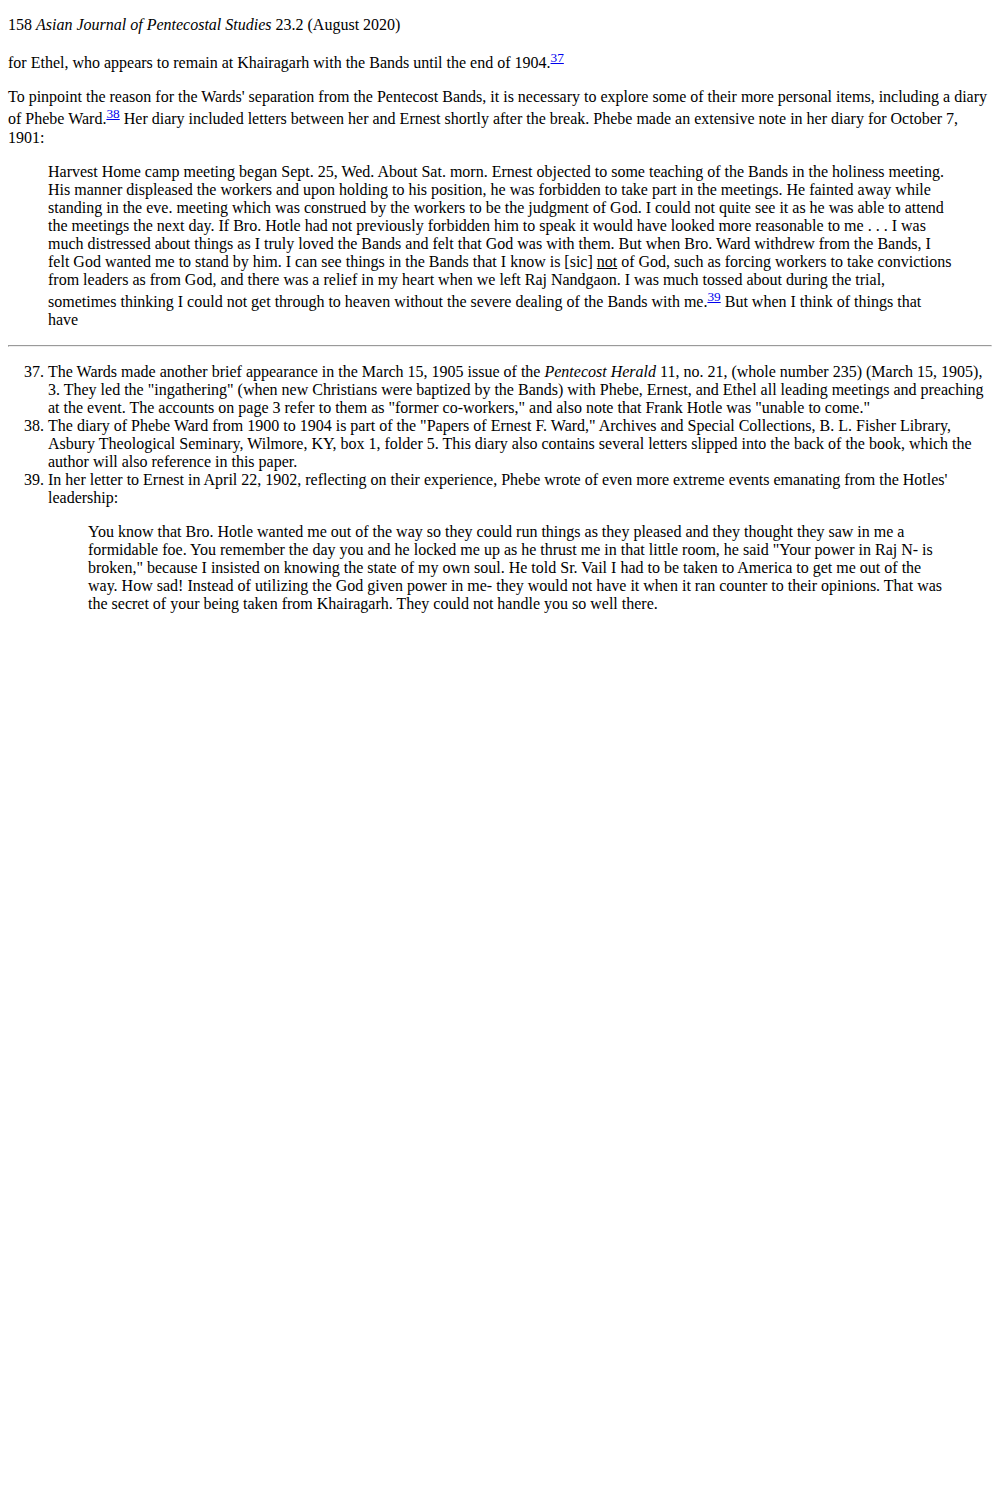158 Asian Journal of Pentecostal Studies 23.2 (August 2020)
for Ethel, who appears to remain at Khairagarh with the Bands until the end of 1904.37
To pinpoint the reason for the Wards' separation from the Pentecost Bands, it is necessary to explore some of their more personal items, including a diary of Phebe Ward.38 Her diary included letters between her and Ernest shortly after the break. Phebe made an extensive note in her diary for October 7, 1901:
Harvest Home camp meeting began Sept. 25, Wed. About Sat. morn. Ernest objected to some teaching of the Bands in the holiness meeting. His manner displeased the workers and upon holding to his position, he was forbidden to take part in the meetings. He fainted away while standing in the eve. meeting which was construed by the workers to be the judgment of God. I could not quite see it as he was able to attend the meetings the next day. If Bro. Hotle had not previously forbidden him to speak it would have looked more reasonable to me . . . I was much distressed about things as I truly loved the Bands and felt that God was with them. But when Bro. Ward withdrew from the Bands, I felt God wanted me to stand by him. I can see things in the Bands that I know is [sic] not of God, such as forcing workers to take convictions from leaders as from God, and there was a relief in my heart when we left Raj Nandgaon. I was much tossed about during the trial, sometimes thinking I could not get through to heaven without the severe dealing of the Bands with me.39 But when I think of things that have
The Wards made another brief appearance in the March 15, 1905 issue of the Pentecost Herald 11, no. 21, (whole number 235) (March 15, 1905), 3. They led the "ingathering" (when new Christians were baptized by the Bands) with Phebe, Ernest, and Ethel all leading meetings and preaching at the event. The accounts on page 3 refer to them as "former co-workers," and also note that Frank Hotle was "unable to come."
The diary of Phebe Ward from 1900 to 1904 is part of the "Papers of Ernest F. Ward," Archives and Special Collections, B. L. Fisher Library, Asbury Theological Seminary, Wilmore, KY, box 1, folder 5. This diary also contains several letters slipped into the back of the book, which the author will also reference in this paper.
In her letter to Ernest in April 22, 1902, reflecting on their experience, Phebe wrote of even more extreme events emanating from the Hotles' leadership:
You know that Bro. Hotle wanted me out of the way so they could run things as they pleased and they thought they saw in me a formidable foe. You remember the day you and he locked me up as he thrust me in that little room, he said "Your power in Raj N- is broken," because I insisted on knowing the state of my own soul. He told Sr. Vail I had to be taken to America to get me out of the way. How sad! Instead of utilizing the God given power in me- they would not have it when it ran counter to their opinions. That was the secret of your being taken from Khairagarh. They could not handle you so well there.